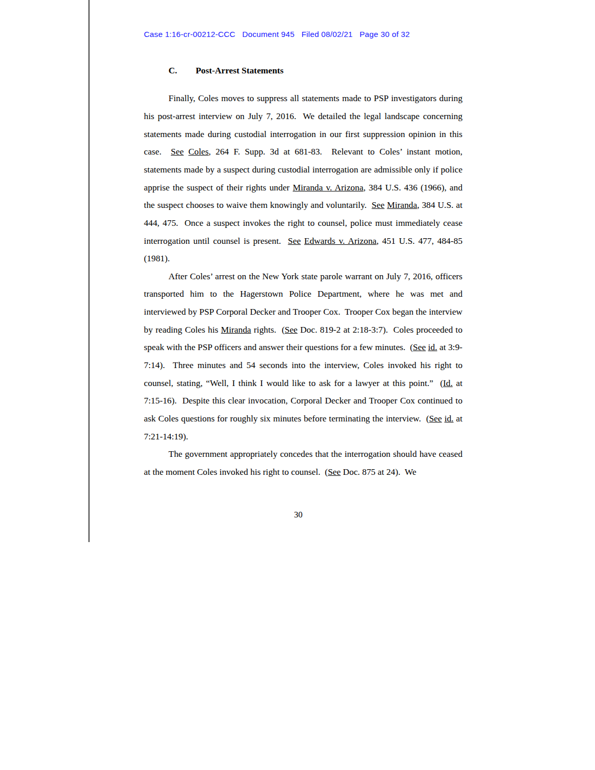Case 1:16-cr-00212-CCC Document 945 Filed 08/02/21 Page 30 of 32
C. Post-Arrest Statements
Finally, Coles moves to suppress all statements made to PSP investigators during his post-arrest interview on July 7, 2016. We detailed the legal landscape concerning statements made during custodial interrogation in our first suppression opinion in this case. See Coles, 264 F. Supp. 3d at 681-83. Relevant to Coles’ instant motion, statements made by a suspect during custodial interrogation are admissible only if police apprise the suspect of their rights under Miranda v. Arizona, 384 U.S. 436 (1966), and the suspect chooses to waive them knowingly and voluntarily. See Miranda, 384 U.S. at 444, 475. Once a suspect invokes the right to counsel, police must immediately cease interrogation until counsel is present. See Edwards v. Arizona, 451 U.S. 477, 484-85 (1981).
After Coles’ arrest on the New York state parole warrant on July 7, 2016, officers transported him to the Hagerstown Police Department, where he was met and interviewed by PSP Corporal Decker and Trooper Cox. Trooper Cox began the interview by reading Coles his Miranda rights. (See Doc. 819-2 at 2:18-3:7). Coles proceeded to speak with the PSP officers and answer their questions for a few minutes. (See id. at 3:9-7:14). Three minutes and 54 seconds into the interview, Coles invoked his right to counsel, stating, “Well, I think I would like to ask for a lawyer at this point.” (Id. at 7:15-16). Despite this clear invocation, Corporal Decker and Trooper Cox continued to ask Coles questions for roughly six minutes before terminating the interview. (See id. at 7:21-14:19).
The government appropriately concedes that the interrogation should have ceased at the moment Coles invoked his right to counsel. (See Doc. 875 at 24). We
30